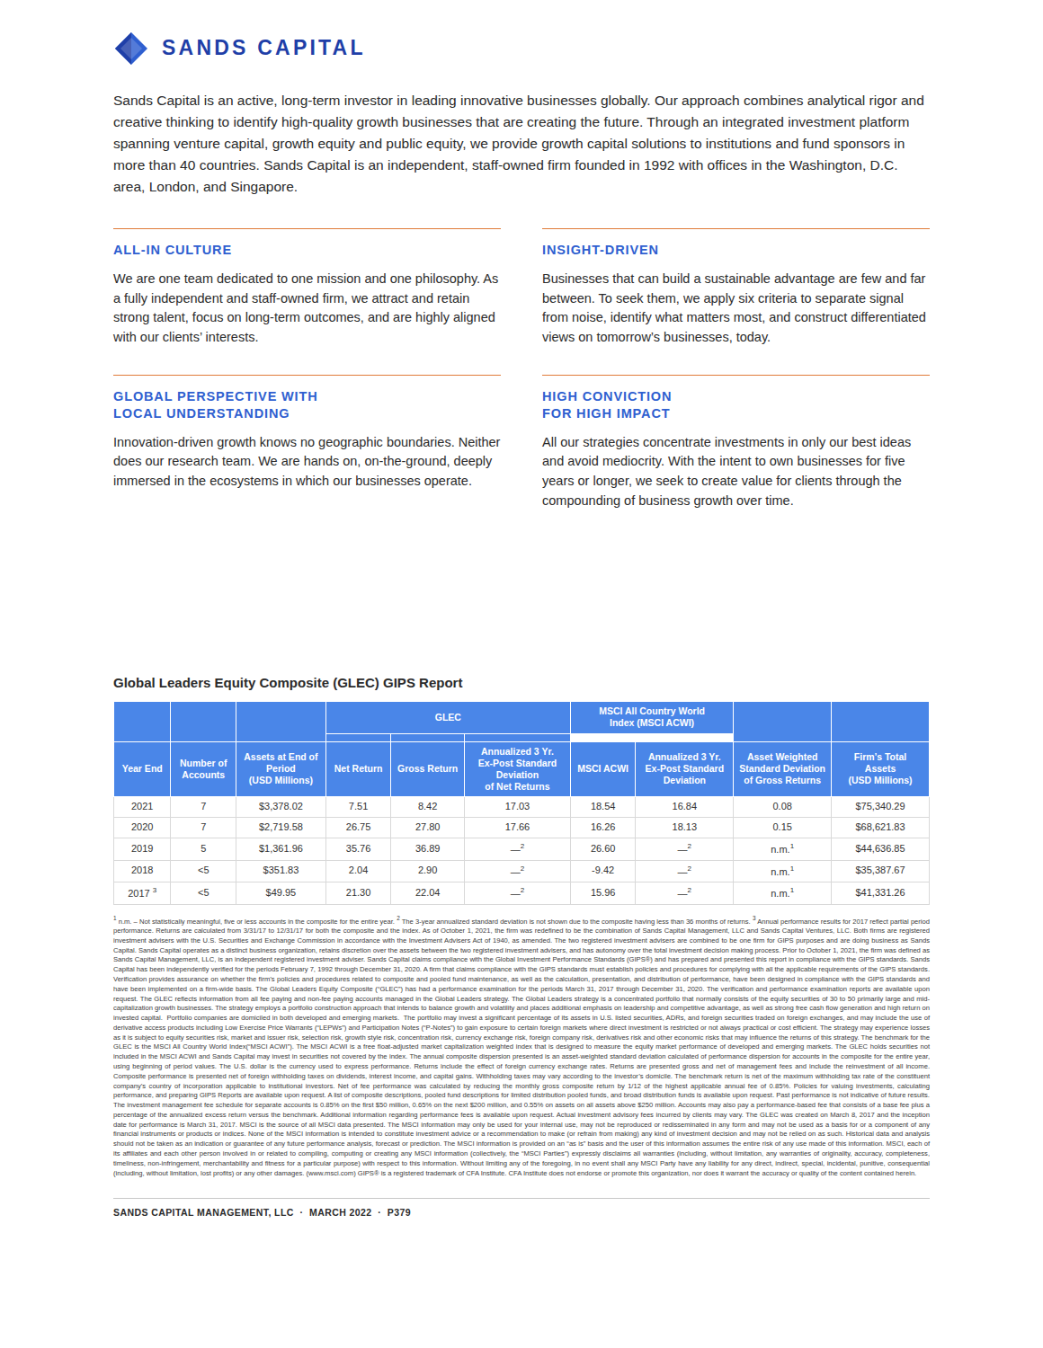SANDS CAPITAL
Sands Capital is an active, long-term investor in leading innovative businesses globally. Our approach combines analytical rigor and creative thinking to identify high-quality growth businesses that are creating the future. Through an integrated investment platform spanning venture capital, growth equity and public equity, we provide growth capital solutions to institutions and fund sponsors in more than 40 countries. Sands Capital is an independent, staff-owned firm founded in 1992 with offices in the Washington, D.C. area, London, and Singapore.
ALL-IN CULTURE
We are one team dedicated to one mission and one philosophy. As a fully independent and staff-owned firm, we attract and retain strong talent, focus on long-term outcomes, and are highly aligned with our clients’ interests.
INSIGHT-DRIVEN
Businesses that can build a sustainable advantage are few and far between. To seek them, we apply six criteria to separate signal from noise, identify what matters most, and construct differentiated views on tomorrow’s businesses, today.
GLOBAL PERSPECTIVE WITH
LOCAL UNDERSTANDING
Innovation-driven growth knows no geographic boundaries. Neither does our research team. We are hands on, on-the-ground, deeply immersed in the ecosystems in which our businesses operate.
HIGH CONVICTION
FOR HIGH IMPACT
All our strategies concentrate investments in only our best ideas and avoid mediocrity. With the intent to own businesses for five years or longer, we seek to create value for clients through the compounding of business growth over time.
Global Leaders Equity Composite (GLEC) GIPS Report
| | | | GLEC | MSCI All Country World Index (MSCI ACWI) | | |
| --- | --- | --- | --- | --- | --- | --- |
| Year End | Number of Accounts | Assets at End of Period (USD Millions) | Net Return | Gross Return | Annualized 3 Yr. Ex-Post Standard Deviation of Net Returns | MSCI ACWI | Annualized 3 Yr. Ex-Post Standard Deviation | Asset Weighted Standard Deviation of Gross Returns | Firm’s Total Assets (USD Millions) |
| 2021 | 7 | $3,378.02 | 7.51 | 8.42 | 17.03 | 18.54 | 16.84 | 0.08 | $75,340.29 |
| 2020 | 7 | $2,719.58 | 26.75 | 27.80 | 17.66 | 16.26 | 18.13 | 0.15 | $68,621.83 |
| 2019 | 5 | $1,361.96 | 35.76 | 36.89 | — 2 | 26.60 | — 2 | n.m. 1 | $44,636.85 |
| 2018 | <5 | $351.83 | 2.04 | 2.90 | — 2 | -9.42 | — 2 | n.m. 1 | $35,387.67 |
| 2017 3 | <5 | $49.95 | 21.30 | 22.04 | — 2 | 15.96 | — 2 | n.m. 1 | $41,331.26 |
1 n.m. – Not statistically meaningful, five or less accounts in the composite for the entire year. 2 The 3-year annualized standard deviation is not shown due to the composite having less than 36 months of returns. 3 Annual performance results for 2017 reflect partial period performance. Returns are calculated from 3/31/17 to 12/31/17 for both the composite and the index. As of October 1, 2021, the firm was redefined to be the combination of Sands Capital Management, LLC and Sands Capital Ventures, LLC. Both firms are registered investment advisers with the U.S. Securities and Exchange Commission in accordance with the Investment Advisers Act of 1940, as amended. The two registered investment advisers are combined to be one firm for GIPS purposes and are doing business as Sands Capital. Sands Capital operates as a distinct business organization, retains discretion over the assets between the two registered investment advisers, and has autonomy over the total investment decision making process. Prior to October 1, 2021, the firm was defined as Sands Capital Management, LLC, is an independent registered investment adviser. Sands Capital claims compliance with the Global Investment Performance Standards (GIPS®) and has prepared and presented this report in compliance with the GIPS standards. Sands Capital has been independently verified for the periods February 7, 1992 through December 31, 2020. A firm that claims compliance with the GIPS standards must establish policies and procedures for complying with all the applicable requirements of the GIPS standards. Verification provides assurance on whether the firm’s policies and procedures related to composite and pooled fund maintenance, as well as the calculation, presentation, and distribution of performance, have been designed in compliance with the GIPS standards and have been implemented on a firm-wide basis. The Global Leaders Equity Composite (“GLEC”) has had a performance examination for the periods March 31, 2017 through December 31, 2020. The verification and performance examination reports are available upon request. The GLEC reflects information from all fee paying and non-fee paying accounts managed in the Global Leaders strategy. The Global Leaders strategy is a concentrated portfolio that normally consists of the equity securities of 30 to 50 primarily large and mid-capitalization growth businesses. The strategy employs a portfolio construction approach that intends to balance growth and volatility and places additional emphasis on leadership and competitive advantage, as well as strong free cash flow generation and high return on invested capital. Portfolio companies are domiciled in both developed and emerging markets. The portfolio may invest a significant percentage of its assets in U.S. listed securities, ADRs, and foreign securities traded on foreign exchanges, and may include the use of derivative access products including Low Exercise Price Warrants (“LEPWs”) and Participation Notes (“P-Notes”) to gain exposure to certain foreign markets where direct investment is restricted or not always practical or cost efficient. The strategy may experience losses as it is subject to equity securities risk, market and issuer risk, selection risk, growth style risk, concentration risk, currency exchange risk, foreign company risk, derivatives risk and other economic risks that may influence the returns of this strategy. The benchmark for the GLEC is the MSCI All Country World Index(“MSCI ACWI”). The MSCI ACWI is a free float-adjusted market capitalization weighted index that is designed to measure the equity market performance of developed and emerging markets. The GLEC holds securities not included in the MSCI ACWI and Sands Capital may invest in securities not covered by the index. The annual composite dispersion presented is an asset-weighted standard deviation calculated of performance dispersion for accounts in the composite for the entire year, using beginning of period values. The U.S. dollar is the currency used to express performance. Returns include the effect of foreign currency exchange rates. Returns are presented gross and net of management fees and include the reinvestment of all income. Composite performance is presented net of foreign withholding taxes on dividends, interest income, and capital gains. Withholding taxes may vary according to the investor’s domicile. The benchmark return is net of the maximum withholding tax rate of the constituent company’s country of incorporation applicable to institutional investors. Net of fee performance was calculated by reducing the monthly gross composite return by 1/12 of the highest applicable annual fee of 0.85%. Policies for valuing investments, calculating performance, and preparing GIPS Reports are available upon request. A list of composite descriptions, pooled fund descriptions for limited distribution pooled funds, and broad distribution funds is available upon request. Past performance is not indicative of future results. The investment management fee schedule for separate accounts is 0.85% on the first $50 million, 0.65% on the next $200 million, and 0.55% on assets on all assets above $250 million. Accounts may also pay a performance-based fee that consists of a base fee plus a percentage of the annualized excess return versus the benchmark. Additional information regarding performance fees is available upon request. Actual investment advisory fees incurred by clients may vary. The GLEC was created on March 8, 2017 and the inception date for performance is March 31, 2017. MSCI is the source of all MSCI data presented. The MSCI information may only be used for your internal use, may not be reproduced or redisseminated in any form and may not be used as a basis for or a component of any financial instruments or products or indices. None of the MSCI information is intended to constitute investment advice or a recommendation to make (or refrain from making) any kind of investment decision and may not be relied on as such. Historical data and analysis should not be taken as an indication or guarantee of any future performance analysis, forecast or prediction. The MSCI information is provided on an “as is” basis and the user of this information assumes the entire risk of any use made of this information. MSCI, each of its affiliates and each other person involved in or related to compiling, computing or creating any MSCI information (collectively, the “MSCI Parties”) expressly disclaims all warranties (including, without limitation, any warranties of originality, accuracy, completeness, timeliness, non-infringement, merchantability and fitness for a particular purpose) with respect to this information. Without limiting any of the foregoing, in no event shall any MSCI Party have any liability for any direct, indirect, special, incidental, punitive, consequential (including, without limitation, lost profits) or any other damages. (www.msci.com) GIPS® is a registered trademark of CFA Institute. CFA Institute does not endorse or promote this organization, nor does it warrant the accuracy or quality of the content contained herein.
SANDS CAPITAL MANAGEMENT, LLC · MARCH 2022 · P379